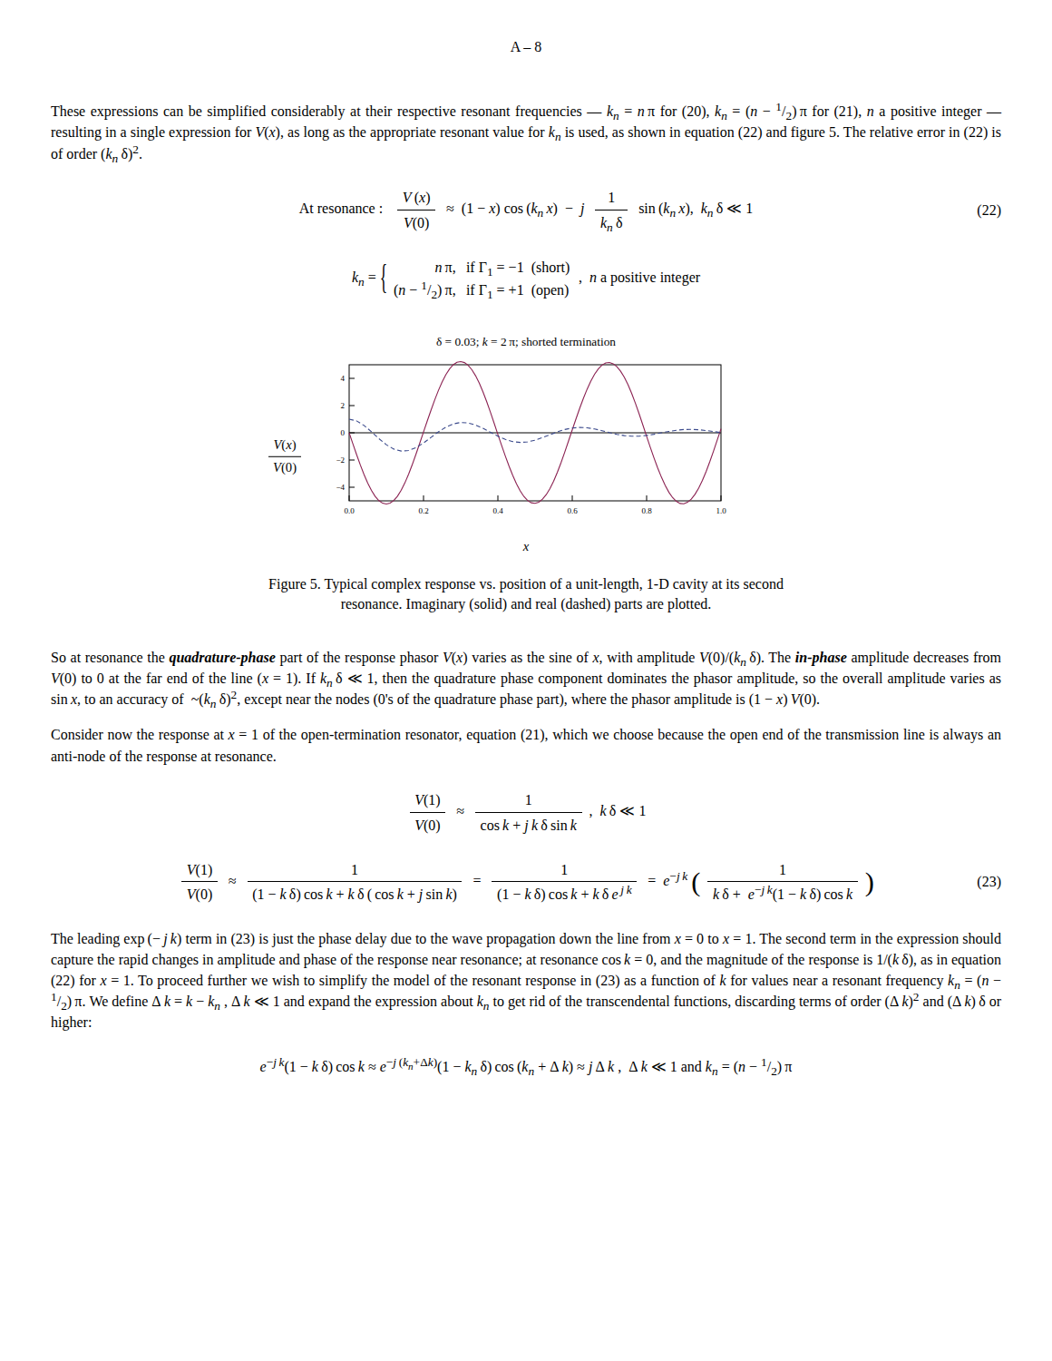A – 8
These expressions can be simplified considerably at their respective resonant frequencies — kn = n π for (20), kn = (n − 1/2) π for (21), n a positive integer — resulting in a single expression for V(x), as long as the appropriate resonant value for kn is used, as shown in equation (22) and figure 5. The relative error in (22) is of order (kn δ)2.
At resonance : V (x) V(0) ≈ (1 − x) cos (kn x) − j 1 kn δ sin (kn x), kn δ ≪ 1 (22)
kn = {
| n π, | if Γ 1 = −1 (short) |
| ( n − 1 / 2 ) π, | if Γ 1 = +1 (open) |
, n a positive integer
δ = 0.03; k = 2 π; shorted termination
V(x) V(0)
4 2 0 −2 −4 0.0 0.2 0.4 0.6 0.8 1.0
x
Figure 5. Typical complex response vs. position of a unit-length, 1-D cavity at its second
resonance. Imaginary (solid) and real (dashed) parts are plotted.
So at resonance the quadrature-phase part of the response phasor V(x) varies as the sine of x, with amplitude V(0)/(kn δ). The in-phase amplitude decreases from V(0) to 0 at the far end of the line (x = 1). If kn δ ≪ 1, then the quadrature phase component dominates the phasor amplitude, so the overall amplitude varies as sin x, to an accuracy of ~(kn δ)2, except near the nodes (0's of the quadrature phase part), where the phasor amplitude is (1 − x) V(0).
Consider now the response at x = 1 of the open-termination resonator, equation (21), which we choose because the open end of the transmission line is always an anti-node of the response at resonance.
V(1) V(0) ≈ 1 cos k + j k δ sin k , k δ ≪ 1
V(1) V(0) ≈ 1(1 − k δ) cos k + k δ ( cos k + j sin k) = 1(1 − k δ) cos k + k δ e j k = e−j k ( 1 k δ + e−j k(1 − k δ) cos k ) (23)
The leading exp (− j k) term in (23) is just the phase delay due to the wave propagation down the line from x = 0 to x = 1. The second term in the expression should capture the rapid changes in amplitude and phase of the response near resonance; at resonance cos k = 0, and the magnitude of the response is 1/(k δ), as in equation (22) for x = 1. To proceed further we wish to simplify the model of the resonant response in (23) as a function of k for values near a resonant frequency kn = (n − 1/2) π. We define Δ k = k − kn , Δ k ≪ 1 and expand the expression about kn to get rid of the transcendental functions, discarding terms of order (Δ k)2 and (Δ k) δ or higher:
e−j k(1 − k δ) cos k ≈ e−j (kn+Δk)(1 − kn δ) cos (kn + Δ k) ≈ j Δ k , Δ k ≪ 1 and kn = (n − 1/2) π